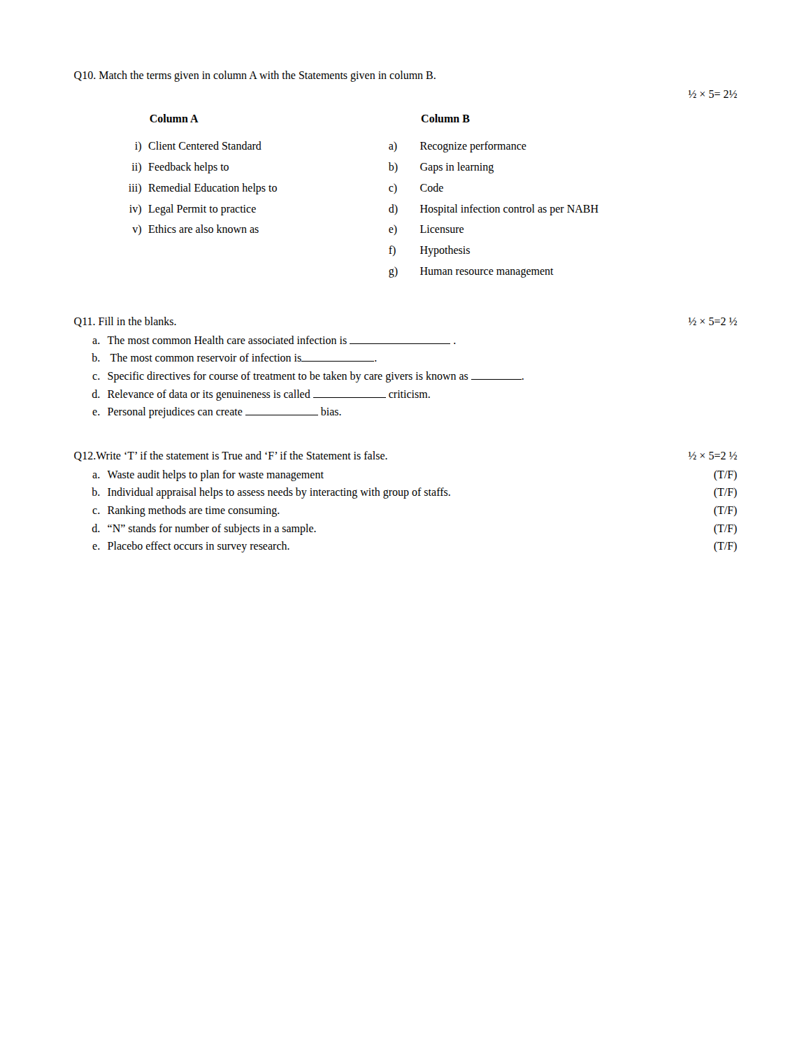Q10. Match the terms given in column A with the Statements given in column B.
½ × 5= 2½
| Column A | | Column B |
| i) | Client Centered Standard | | a) | Recognize performance |
| ii) | Feedback helps to | | b) | Gaps in learning |
| iii) | Remedial Education helps to | | c) | Code |
| iv) | Legal Permit to practice | | d) | Hospital infection control as per NABH |
| v) | Ethics are also known as | | e) | Licensure |
| | | | f) | Hypothesis |
| | | | g) | Human resource management |
Q11. Fill in the blanks.
½ × 5=2 ½
The most common Health care associated infection is .
The most common reservoir of infection is .
Specific directives for course of treatment to be taken by care givers is known as .
Relevance of data or its genuineness is called criticism.
Personal prejudices can create bias.
Q12. Write ‘T’ if the statement is True and ‘F’ if the Statement is false.
½ × 5=2 ½
Waste audit helps to plan for waste management (T/F)
Individual appraisal helps to assess needs by interacting with group of staffs. (T/F)
Ranking methods are time consuming. (T/F)
“N” stands for number of subjects in a sample. (T/F)
Placebo effect occurs in survey research. (T/F)